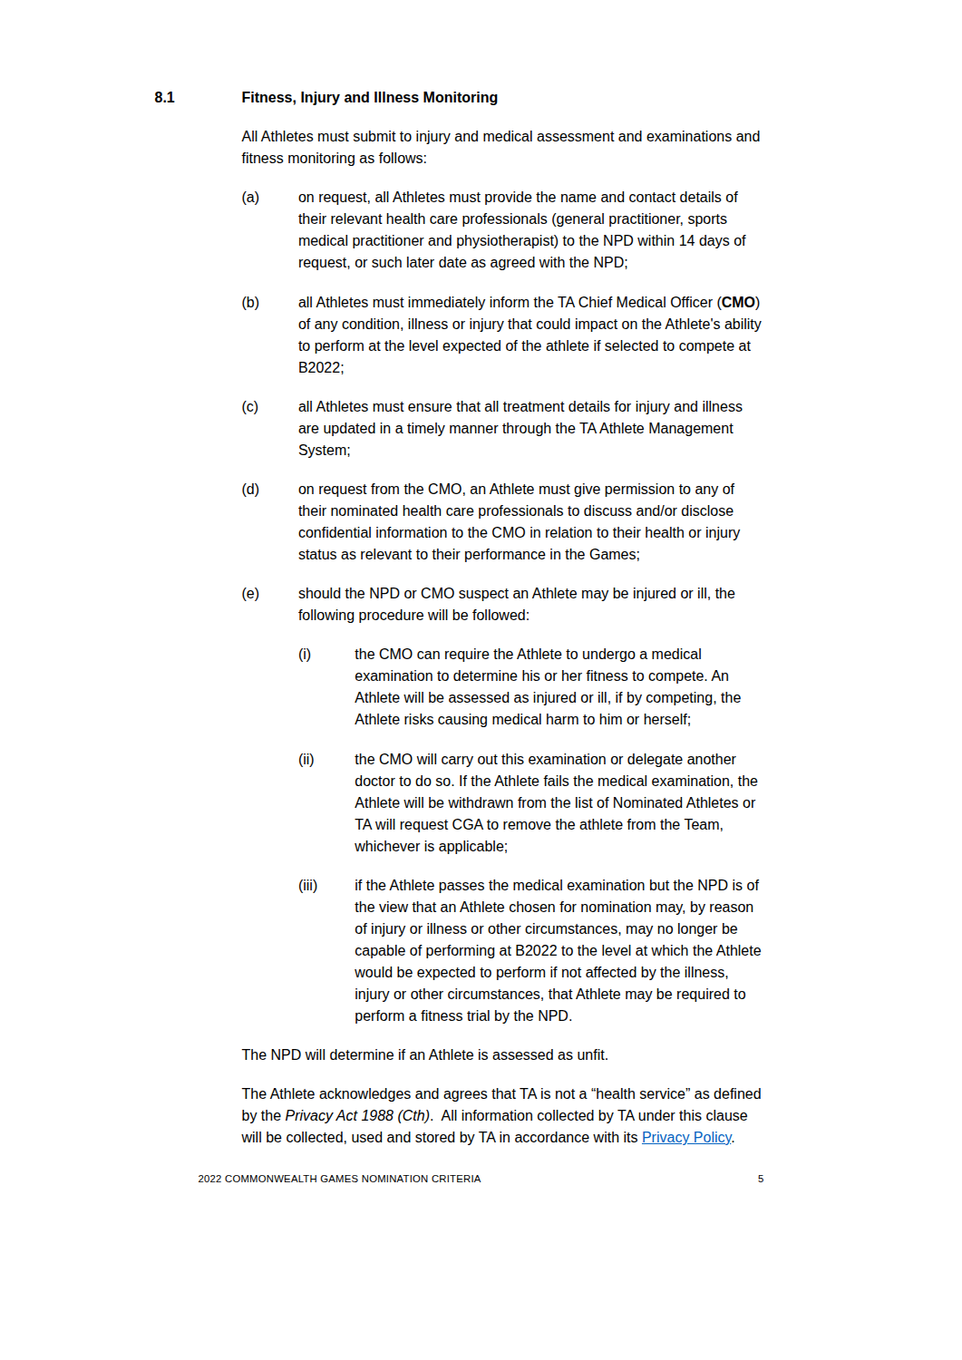8.1 Fitness, Injury and Illness Monitoring
All Athletes must submit to injury and medical assessment and examinations and fitness monitoring as follows:
(a) on request, all Athletes must provide the name and contact details of their relevant health care professionals (general practitioner, sports medical practitioner and physiotherapist) to the NPD within 14 days of request, or such later date as agreed with the NPD;
(b) all Athletes must immediately inform the TA Chief Medical Officer (CMO) of any condition, illness or injury that could impact on the Athlete's ability to perform at the level expected of the athlete if selected to compete at B2022;
(c) all Athletes must ensure that all treatment details for injury and illness are updated in a timely manner through the TA Athlete Management System;
(d) on request from the CMO, an Athlete must give permission to any of their nominated health care professionals to discuss and/or disclose confidential information to the CMO in relation to their health or injury status as relevant to their performance in the Games;
(e) should the NPD or CMO suspect an Athlete may be injured or ill, the following procedure will be followed:
(i) the CMO can require the Athlete to undergo a medical examination to determine his or her fitness to compete. An Athlete will be assessed as injured or ill, if by competing, the Athlete risks causing medical harm to him or herself;
(ii) the CMO will carry out this examination or delegate another doctor to do so. If the Athlete fails the medical examination, the Athlete will be withdrawn from the list of Nominated Athletes or TA will request CGA to remove the athlete from the Team, whichever is applicable;
(iii) if the Athlete passes the medical examination but the NPD is of the view that an Athlete chosen for nomination may, by reason of injury or illness or other circumstances, may no longer be capable of performing at B2022 to the level at which the Athlete would be expected to perform if not affected by the illness, injury or other circumstances, that Athlete may be required to perform a fitness trial by the NPD.
The NPD will determine if an Athlete is assessed as unfit.
The Athlete acknowledges and agrees that TA is not a “health service” as defined by the Privacy Act 1988 (Cth). All information collected by TA under this clause will be collected, used and stored by TA in accordance with its Privacy Policy.
2022 COMMONWEALTH GAMES NOMINATION CRITERIA 5